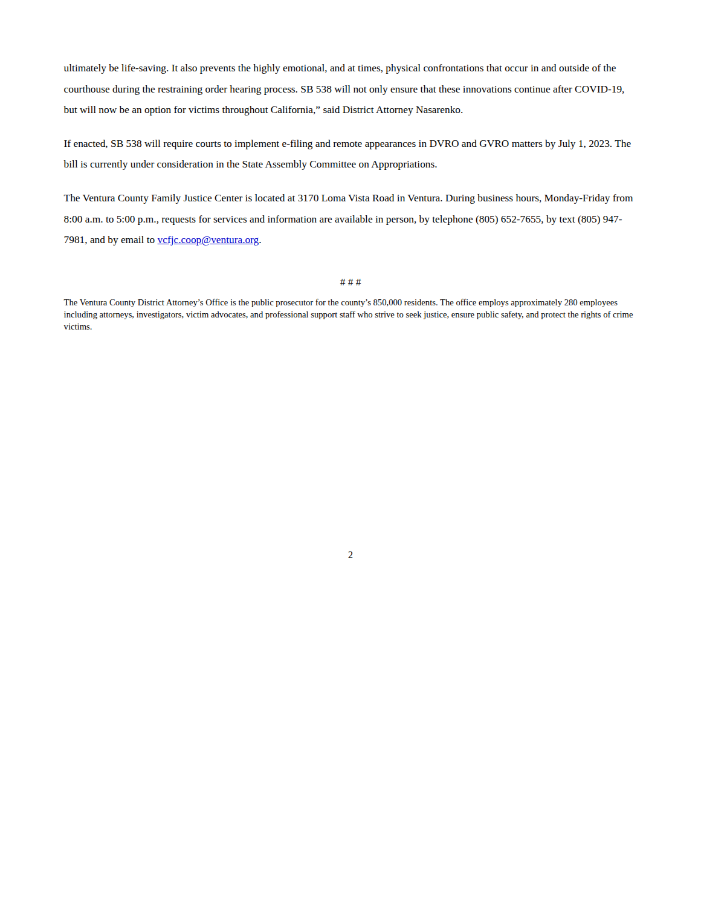ultimately be life-saving. It also prevents the highly emotional, and at times, physical confrontations that occur in and outside of the courthouse during the restraining order hearing process. SB 538 will not only ensure that these innovations continue after COVID-19, but will now be an option for victims throughout California,” said District Attorney Nasarenko.
If enacted, SB 538 will require courts to implement e-filing and remote appearances in DVRO and GVRO matters by July 1, 2023. The bill is currently under consideration in the State Assembly Committee on Appropriations.
The Ventura County Family Justice Center is located at 3170 Loma Vista Road in Ventura. During business hours, Monday-Friday from 8:00 a.m. to 5:00 p.m., requests for services and information are available in person, by telephone (805) 652-7655, by text (805) 947-7981, and by email to vcfjc.coop@ventura.org.
# # #
The Ventura County District Attorney’s Office is the public prosecutor for the county’s 850,000 residents. The office employs approximately 280 employees including attorneys, investigators, victim advocates, and professional support staff who strive to seek justice, ensure public safety, and protect the rights of crime victims.
2